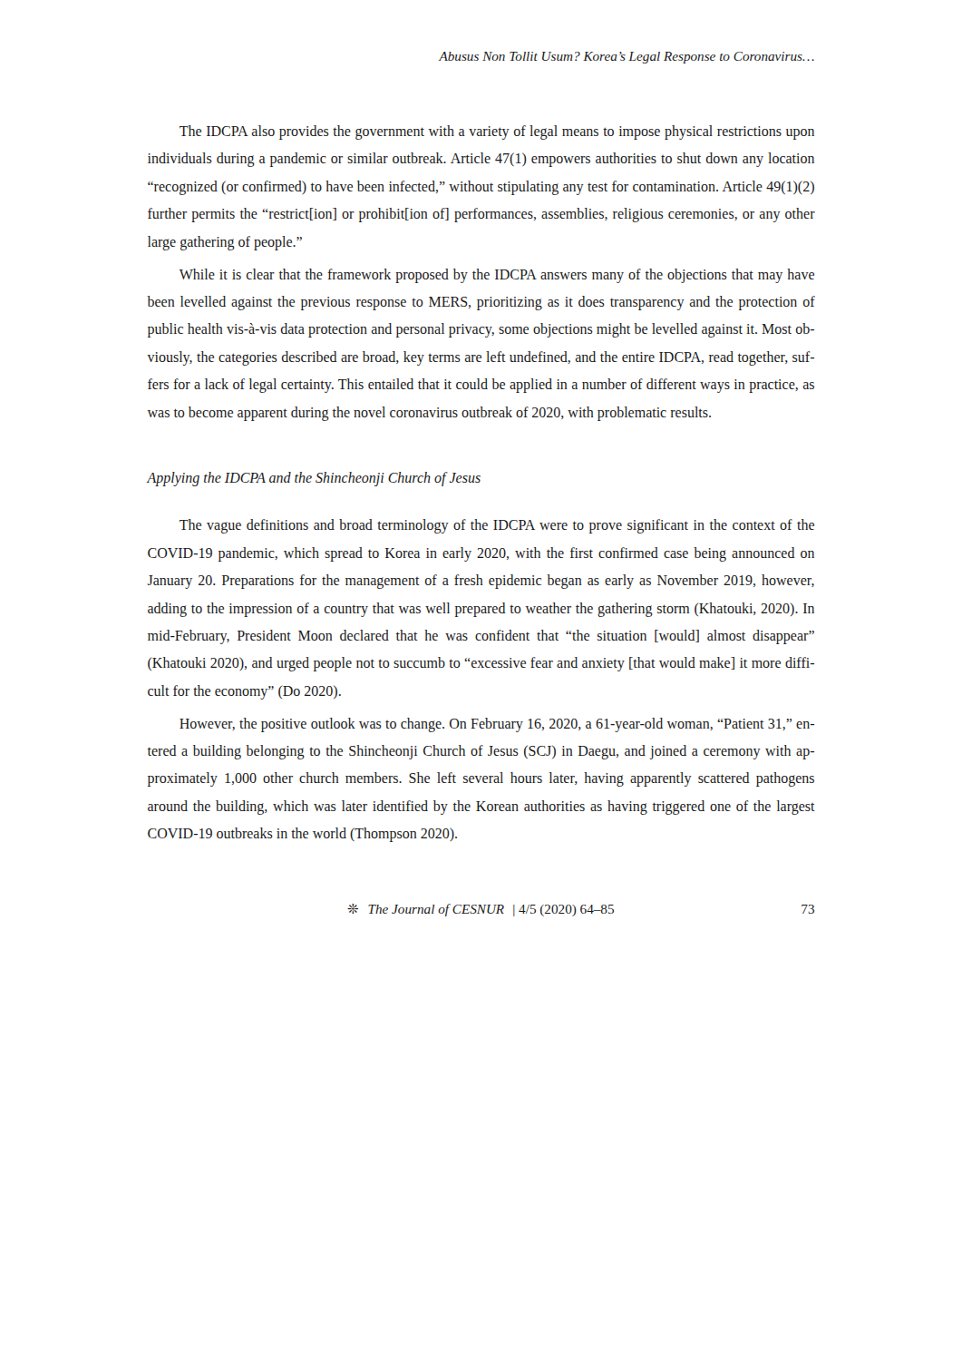Abusus Non Tollit Usum? Korea’s Legal Response to Coronavirus…
The IDCPA also provides the government with a variety of legal means to impose physical restrictions upon individuals during a pandemic or similar outbreak. Article 47(1) empowers authorities to shut down any location “recognized (or confirmed) to have been infected,” without stipulating any test for contamination. Article 49(1)(2) further permits the “restrict[ion] or prohibit[ion of] performances, assemblies, religious ceremonies, or any other large gathering of people.”
While it is clear that the framework proposed by the IDCPA answers many of the objections that may have been levelled against the previous response to MERS, prioritizing as it does transparency and the protection of public health vis-à-vis data protection and personal privacy, some objections might be levelled against it. Most obviously, the categories described are broad, key terms are left undefined, and the entire IDCPA, read together, suffers for a lack of legal certainty. This entailed that it could be applied in a number of different ways in practice, as was to become apparent during the novel coronavirus outbreak of 2020, with problematic results.
Applying the IDCPA and the Shincheonji Church of Jesus
The vague definitions and broad terminology of the IDCPA were to prove significant in the context of the COVID-19 pandemic, which spread to Korea in early 2020, with the first confirmed case being announced on January 20. Preparations for the management of a fresh epidemic began as early as November 2019, however, adding to the impression of a country that was well prepared to weather the gathering storm (Khatouki, 2020). In mid-February, President Moon declared that he was confident that “the situation [would] almost disappear” (Khatouki 2020), and urged people not to succumb to “excessive fear and anxiety [that would make] it more difficult for the economy” (Do 2020).
However, the positive outlook was to change. On February 16, 2020, a 61-year-old woman, “Patient 31,” entered a building belonging to the Shincheonji Church of Jesus (SCJ) in Daegu, and joined a ceremony with approximately 1,000 other church members. She left several hours later, having apparently scattered pathogens around the building, which was later identified by the Korean authorities as having triggered one of the largest COVID-19 outbreaks in the world (Thompson 2020).
❊ The Journal of CESNUR | 4/5 (2020) 64–85 73